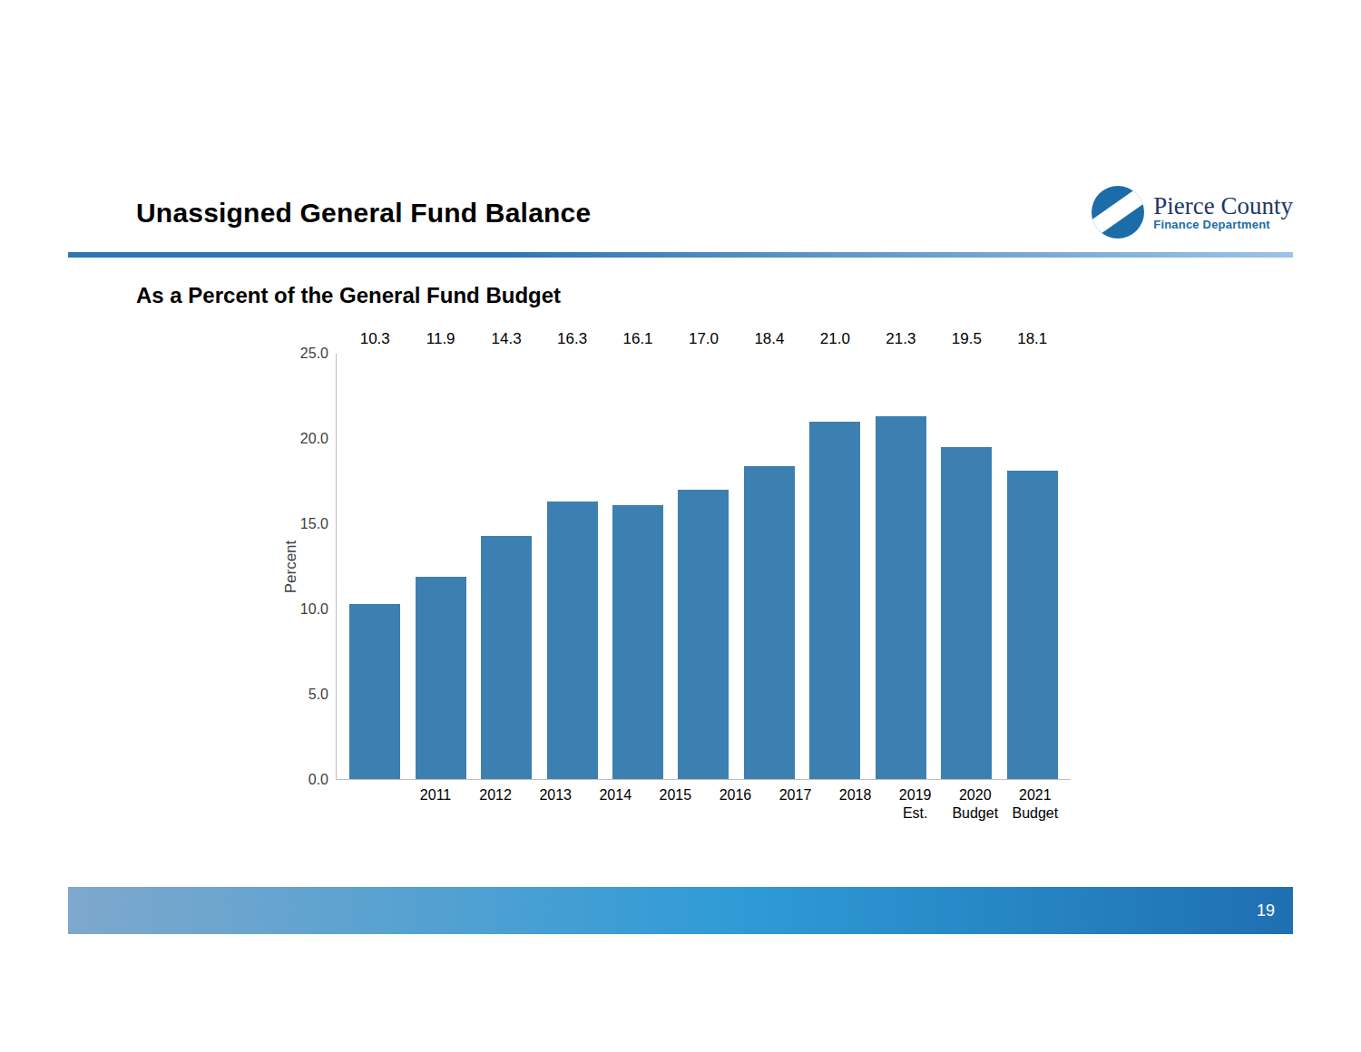Unassigned General Fund Balance
Pierce County
Finance Department
As a Percent of the General Fund Budget
Percent
25.0
20.0
15.0
10.0
5.0
0.0
10.3
11.9
14.3
16.3
16.1
17.0
18.4
21.0
21.3
19.5
18.1
2011
2012
2013
2014
2015
2016
2017
2018
2019
Est.
2020
Budget
2021
Budget
19